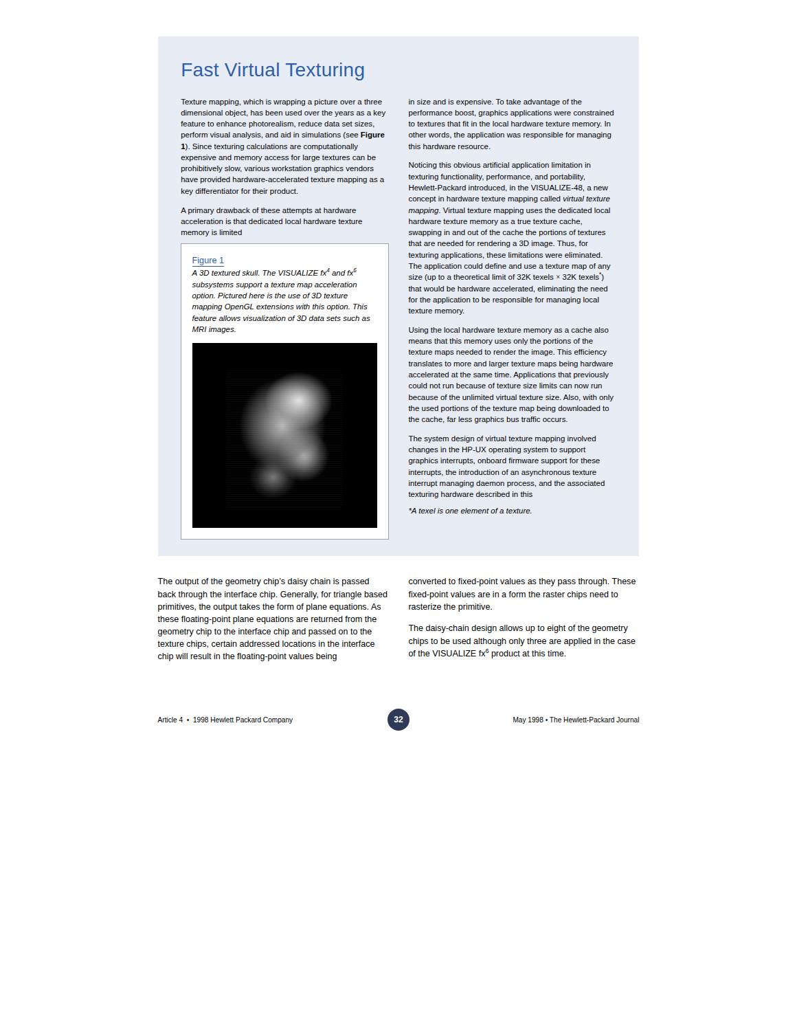Fast Virtual Texturing
Texture mapping, which is wrapping a picture over a three dimensional object, has been used over the years as a key feature to enhance photorealism, reduce data set sizes, perform visual analysis, and aid in simulations (see Figure 1). Since texturing calculations are computationally expensive and memory access for large textures can be prohibitively slow, various workstation graphics vendors have provided hardware-accelerated texture mapping as a key differentiator for their product.
A primary drawback of these attempts at hardware acceleration is that dedicated local hardware texture memory is limited
Figure 1
A 3D textured skull. The VISUALIZE fx4 and fx6 subsystems support a texture map acceleration option. Pictured here is the use of 3D texture mapping OpenGL extensions with this option. This feature allows visualization of 3D data sets such as MRI images.
in size and is expensive. To take advantage of the performance boost, graphics applications were constrained to textures that fit in the local hardware texture memory. In other words, the application was responsible for managing this hardware resource.
Noticing this obvious artificial application limitation in texturing functionality, performance, and portability, Hewlett-Packard introduced, in the VISUALIZE-48, a new concept in hardware texture mapping called virtual texture mapping. Virtual texture mapping uses the dedicated local hardware texture memory as a true texture cache, swapping in and out of the cache the portions of textures that are needed for rendering a 3D image. Thus, for texturing applications, these limitations were eliminated. The application could define and use a texture map of any size (up to a theoretical limit of 32K texels × 32K texels*) that would be hardware accelerated, eliminating the need for the application to be responsible for managing local texture memory.
Using the local hardware texture memory as a cache also means that this memory uses only the portions of the texture maps needed to render the image. This efficiency translates to more and larger texture maps being hardware accelerated at the same time. Applications that previously could not run because of texture size limits can now run because of the unlimited virtual texture size. Also, with only the used portions of the texture map being downloaded to the cache, far less graphics bus traffic occurs.
The system design of virtual texture mapping involved changes in the HP-UX operating system to support graphics interrupts, onboard firmware support for these interrupts, the introduction of an asynchronous texture interrupt managing daemon process, and the associated texturing hardware described in this
*A texel is one element of a texture.
The output of the geometry chip’s daisy chain is passed back through the interface chip. Generally, for triangle based primitives, the output takes the form of plane equations. As these floating-point plane equations are returned from the geometry chip to the interface chip and passed on to the texture chips, certain addressed locations in the interface chip will result in the floating-point values being
converted to fixed-point values as they pass through. These fixed-point values are in a form the raster chips need to rasterize the primitive.
The daisy-chain design allows up to eight of the geometry chips to be used although only three are applied in the case of the VISUALIZE fx6 product at this time.
Article 4 • 1998 Hewlett Packard Company
32
May 1998 • The Hewlett-Packard Journal